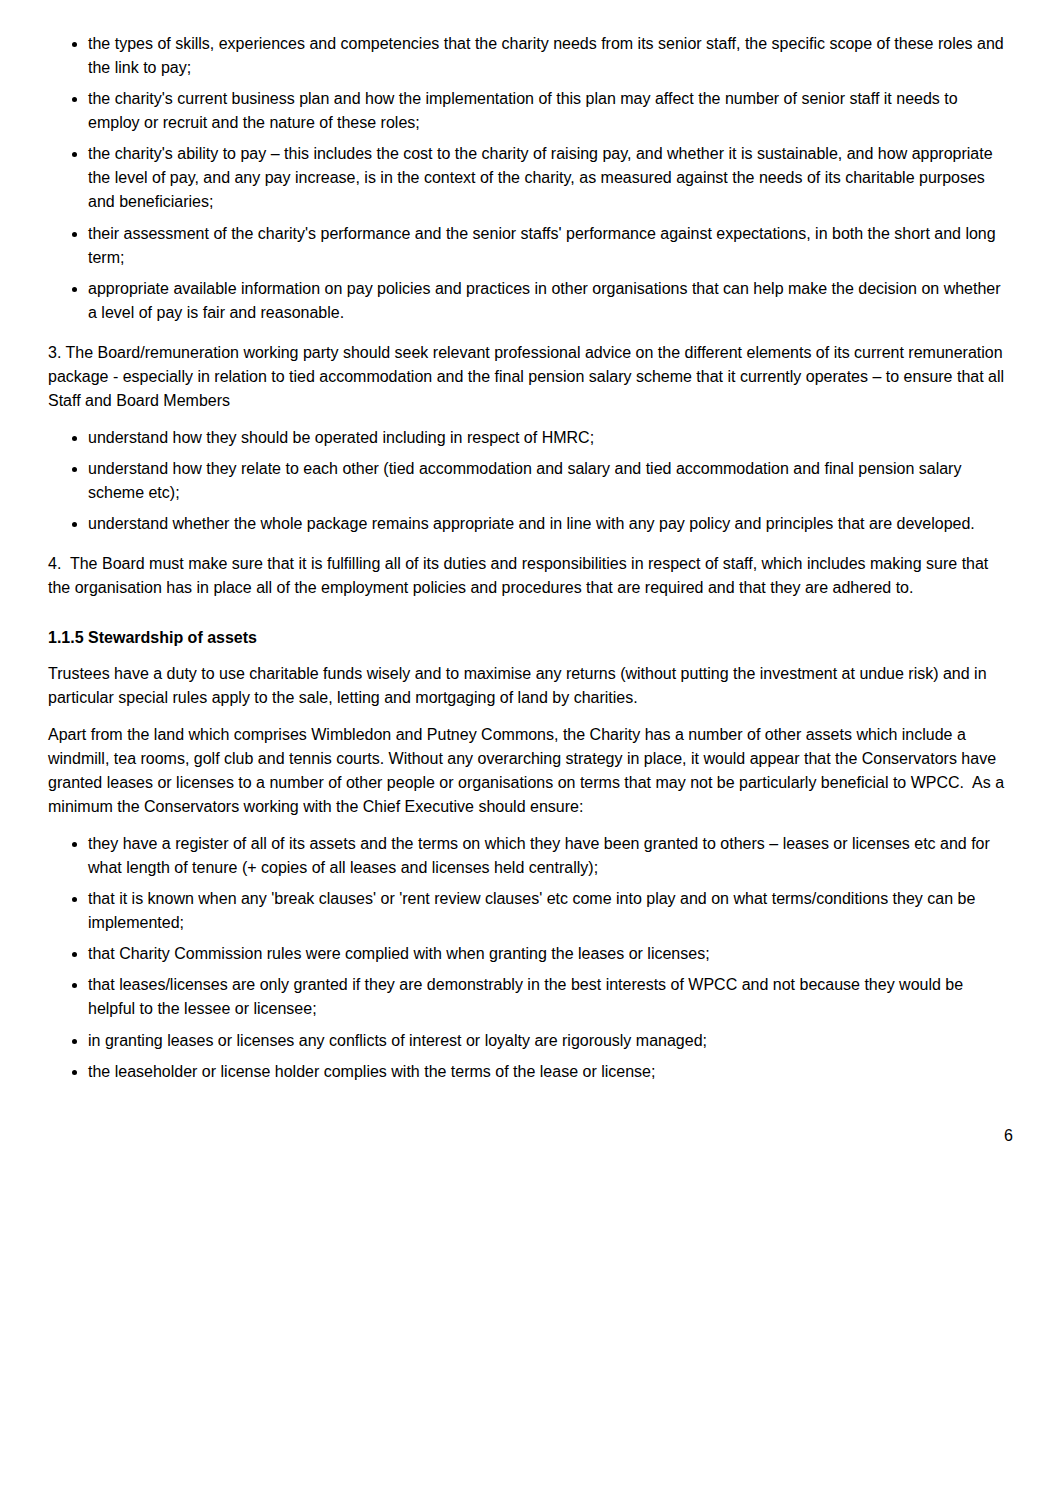the types of skills, experiences and competencies that the charity needs from its senior staff, the specific scope of these roles and the link to pay;
the charity's current business plan and how the implementation of this plan may affect the number of senior staff it needs to employ or recruit and the nature of these roles;
the charity's ability to pay – this includes the cost to the charity of raising pay, and whether it is sustainable, and how appropriate the level of pay, and any pay increase, is in the context of the charity, as measured against the needs of its charitable purposes and beneficiaries;
their assessment of the charity's performance and the senior staffs' performance against expectations, in both the short and long term;
appropriate available information on pay policies and practices in other organisations that can help make the decision on whether a level of pay is fair and reasonable.
3. The Board/remuneration working party should seek relevant professional advice on the different elements of its current remuneration package - especially in relation to tied accommodation and the final pension salary scheme that it currently operates – to ensure that all Staff and Board Members
understand how they should be operated including in respect of HMRC;
understand how they relate to each other (tied accommodation and salary and tied accommodation and final pension salary scheme etc);
understand whether the whole package remains appropriate and in line with any pay policy and principles that are developed.
4. The Board must make sure that it is fulfilling all of its duties and responsibilities in respect of staff, which includes making sure that the organisation has in place all of the employment policies and procedures that are required and that they are adhered to.
1.1.5 Stewardship of assets
Trustees have a duty to use charitable funds wisely and to maximise any returns (without putting the investment at undue risk) and in particular special rules apply to the sale, letting and mortgaging of land by charities.
Apart from the land which comprises Wimbledon and Putney Commons, the Charity has a number of other assets which include a windmill, tea rooms, golf club and tennis courts. Without any overarching strategy in place, it would appear that the Conservators have granted leases or licenses to a number of other people or organisations on terms that may not be particularly beneficial to WPCC. As a minimum the Conservators working with the Chief Executive should ensure:
they have a register of all of its assets and the terms on which they have been granted to others – leases or licenses etc and for what length of tenure (+ copies of all leases and licenses held centrally);
that it is known when any 'break clauses' or 'rent review clauses' etc come into play and on what terms/conditions they can be implemented;
that Charity Commission rules were complied with when granting the leases or licenses;
that leases/licenses are only granted if they are demonstrably in the best interests of WPCC and not because they would be helpful to the lessee or licensee;
in granting leases or licenses any conflicts of interest or loyalty are rigorously managed;
the leaseholder or license holder complies with the terms of the lease or license;
6